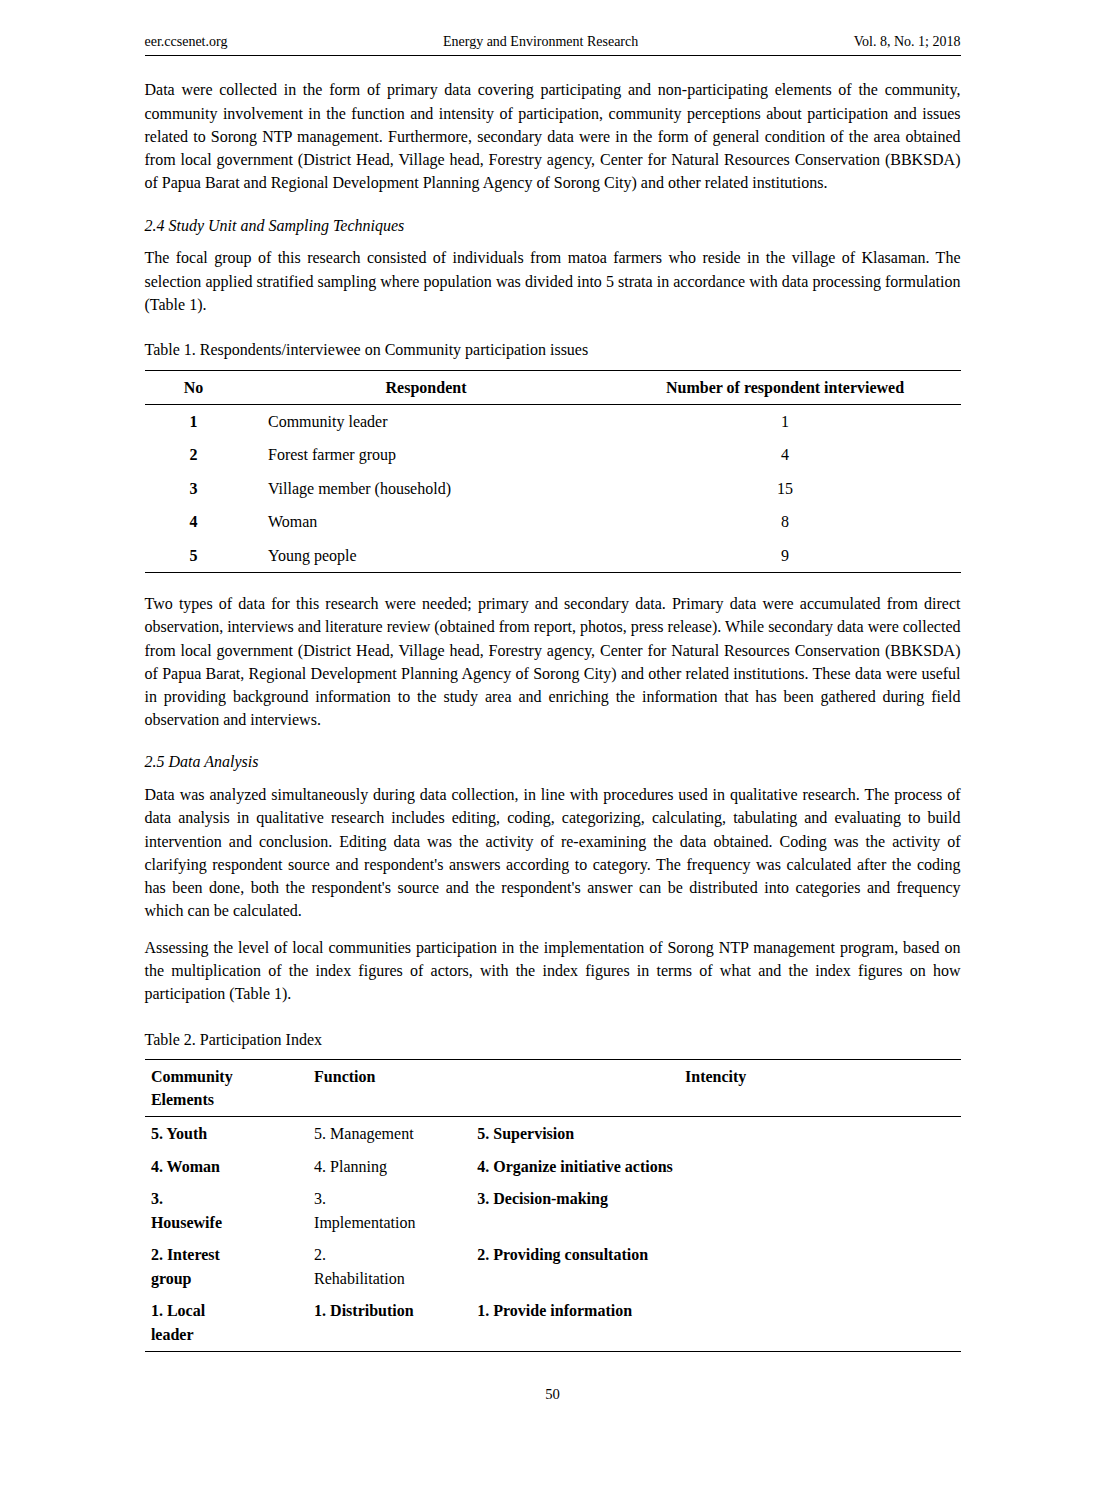eer.ccsenet.org Energy and Environment Research Vol. 8, No. 1; 2018
Data were collected in the form of primary data covering participating and non-participating elements of the community, community involvement in the function and intensity of participation, community perceptions about participation and issues related to Sorong NTP management. Furthermore, secondary data were in the form of general condition of the area obtained from local government (District Head, Village head, Forestry agency, Center for Natural Resources Conservation (BBKSDA) of Papua Barat and Regional Development Planning Agency of Sorong City) and other related institutions.
2.4 Study Unit and Sampling Techniques
The focal group of this research consisted of individuals from matoa farmers who reside in the village of Klasaman. The selection applied stratified sampling where population was divided into 5 strata in accordance with data processing formulation (Table 1).
Table 1. Respondents/interviewee on Community participation issues
| No | Respondent | Number of respondent interviewed |
| --- | --- | --- |
| 1 | Community leader | 1 |
| 2 | Forest farmer group | 4 |
| 3 | Village member (household) | 15 |
| 4 | Woman | 8 |
| 5 | Young people | 9 |
Two types of data for this research were needed; primary and secondary data. Primary data were accumulated from direct observation, interviews and literature review (obtained from report, photos, press release). While secondary data were collected from local government (District Head, Village head, Forestry agency, Center for Natural Resources Conservation (BBKSDA) of Papua Barat, Regional Development Planning Agency of Sorong City) and other related institutions. These data were useful in providing background information to the study area and enriching the information that has been gathered during field observation and interviews.
2.5 Data Analysis
Data was analyzed simultaneously during data collection, in line with procedures used in qualitative research. The process of data analysis in qualitative research includes editing, coding, categorizing, calculating, tabulating and evaluating to build intervention and conclusion. Editing data was the activity of re-examining the data obtained. Coding was the activity of clarifying respondent source and respondent's answers according to category. The frequency was calculated after the coding has been done, both the respondent's source and the respondent's answer can be distributed into categories and frequency which can be calculated.
Assessing the level of local communities participation in the implementation of Sorong NTP management program, based on the multiplication of the index figures of actors, with the index figures in terms of what and the index figures on how participation (Table 1).
Table 2. Participation Index
| Community Elements | Function | Intencity |
| --- | --- | --- |
| 5. Youth | 5. Management | 5. Supervision |
| 4. Woman | 4. Planning | 4. Organize initiative actions |
| 3. Housewife | 3. Implementation | 3. Decision-making |
| 2. Interest group | 2. Rehabilitation | 2. Providing consultation |
| 1. Local leader | 1. Distribution | 1. Provide information |
50